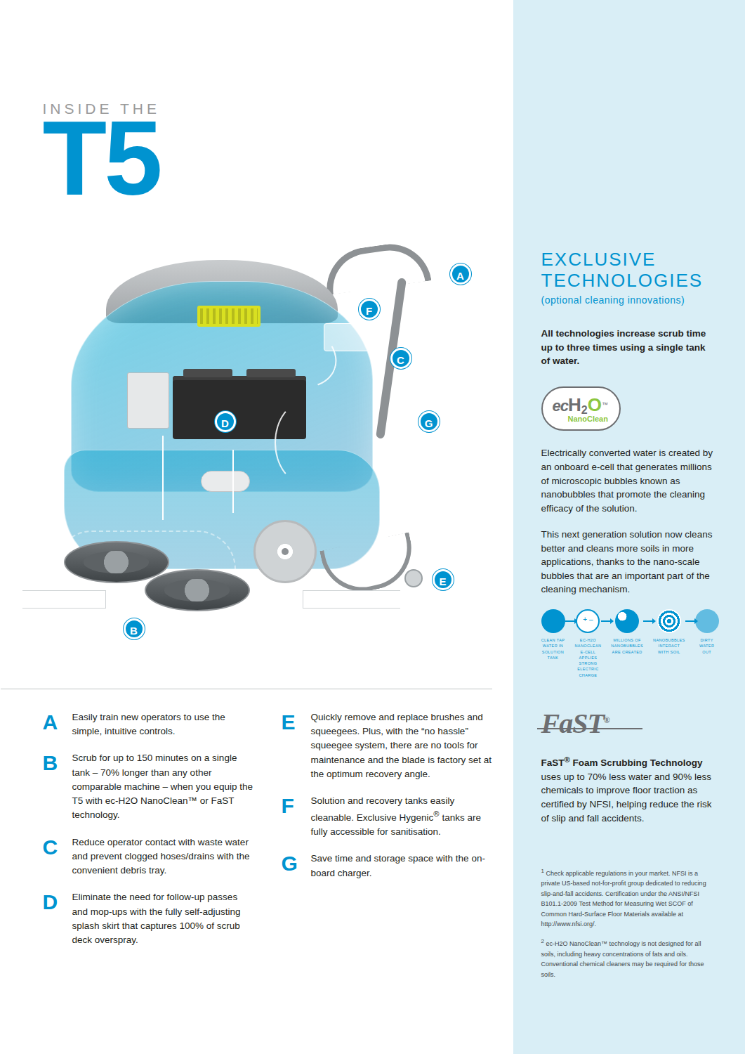INSIDE THE
T5
A
B
C
D
E
F
G
A
Easily train new operators to use the simple, intuitive controls.
B
Scrub for up to 150 minutes on a single tank – 70% longer than any other comparable machine – when you equip the T5 with ec-H2O NanoClean™ or FaST technology.
C
Reduce operator contact with waste water and prevent clogged hoses/drains with the convenient debris tray.
D
Eliminate the need for follow-up passes and mop-ups with the fully self-adjusting splash skirt that captures 100% of scrub deck overspray.
E
Quickly remove and replace brushes and squeegees. Plus, with the “no hassle” squeegee system, there are no tools for maintenance and the blade is factory set at the optimum recovery angle.
F
Solution and recovery tanks easily cleanable. Exclusive Hygenic® tanks are fully accessible for sanitisation.
G
Save time and storage space with the on-board charger.
EXCLUSIVE
TECHNOLOGIES
(optional cleaning innovations)
All technologies increase scrub time up to three times using a single tank of water.
ec H 2 O™ NanoClean
Electrically converted water is created by an onboard e-cell that generates millions of microscopic bubbles known as nanobubbles that promote the cleaning efficacy of the solution.
This next generation solution now cleans better and cleans more soils in more applications, thanks to the nano-scale bubbles that are an important part of the cleaning mechanism.
Clean tap water in solution tank
ec-H2O NanoClean e-cell applies strong electric charge
Millions of nanobubbles are created
Nanobubbles interact with soil
Dirty water out
FaST®
FaST® Foam Scrubbing Technology uses up to 70% less water and 90% less chemicals to improve floor traction as certified by NFSI, helping reduce the risk of slip and fall accidents.
1 Check applicable regulations in your market. NFSI is a private US-based not-for-profit group dedicated to reducing slip-and-fall accidents. Certification under the ANSI/NFSI B101.1-2009 Test Method for Measuring Wet SCOF of Common Hard-Surface Floor Materials available at http://www.nfsi.org/.
2 ec-H2O NanoClean™ technology is not designed for all soils, including heavy concentrations of fats and oils. Conventional chemical cleaners may be required for those soils.